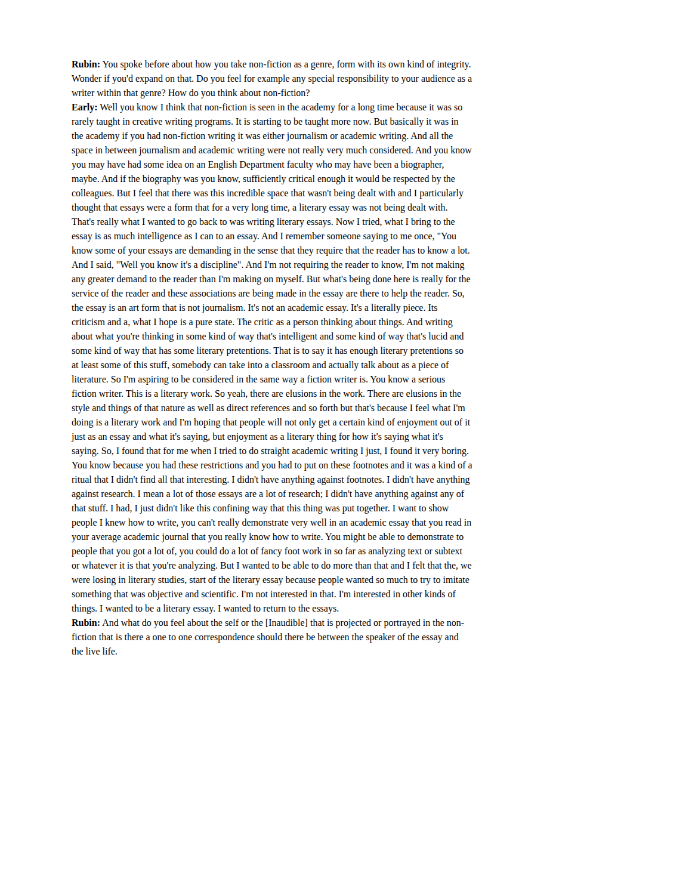Rubin: You spoke before about how you take non-fiction as a genre, form with its own kind of integrity. Wonder if you'd expand on that. Do you feel for example any special responsibility to your audience as a writer within that genre? How do you think about non-fiction?
Early: Well you know I think that non-fiction is seen in the academy for a long time because it was so rarely taught in creative writing programs. It is starting to be taught more now. But basically it was in the academy if you had non-fiction writing it was either journalism or academic writing. And all the space in between journalism and academic writing were not really very much considered. And you know you may have had some idea on an English Department faculty who may have been a biographer, maybe. And if the biography was you know, sufficiently critical enough it would be respected by the colleagues. But I feel that there was this incredible space that wasn't being dealt with and I particularly thought that essays were a form that for a very long time, a literary essay was not being dealt with. That's really what I wanted to go back to was writing literary essays. Now I tried, what I bring to the essay is as much intelligence as I can to an essay. And I remember someone saying to me once, "You know some of your essays are demanding in the sense that they require that the reader has to know a lot. And I said, "Well you know it's a discipline". And I'm not requiring the reader to know, I'm not making any greater demand to the reader than I'm making on myself. But what's being done here is really for the service of the reader and these associations are being made in the essay are there to help the reader. So, the essay is an art form that is not journalism. It's not an academic essay. It's a literally piece. Its criticism and a, what I hope is a pure state. The critic as a person thinking about things. And writing about what you're thinking in some kind of way that's intelligent and some kind of way that's lucid and some kind of way that has some literary pretentions. That is to say it has enough literary pretentions so at least some of this stuff, somebody can take into a classroom and actually talk about as a piece of literature. So I'm aspiring to be considered in the same way a fiction writer is. You know a serious fiction writer. This is a literary work. So yeah, there are elusions in the work. There are elusions in the style and things of that nature as well as direct references and so forth but that's because I feel what I'm doing is a literary work and I'm hoping that people will not only get a certain kind of enjoyment out of it just as an essay and what it's saying, but enjoyment as a literary thing for how it's saying what it's saying. So, I found that for me when I tried to do straight academic writing I just, I found it very boring. You know because you had these restrictions and you had to put on these footnotes and it was a kind of a ritual that I didn't find all that interesting. I didn't have anything against footnotes. I didn't have anything against research. I mean a lot of those essays are a lot of research; I didn't have anything against any of that stuff. I had, I just didn't like this confining way that this thing was put together. I want to show people I knew how to write, you can't really demonstrate very well in an academic essay that you read in your average academic journal that you really know how to write. You might be able to demonstrate to people that you got a lot of, you could do a lot of fancy foot work in so far as analyzing text or subtext or whatever it is that you're analyzing. But I wanted to be able to do more than that and I felt that the, we were losing in literary studies, start of the literary essay because people wanted so much to try to imitate something that was objective and scientific. I'm not interested in that. I'm interested in other kinds of things. I wanted to be a literary essay. I wanted to return to the essays.
Rubin: And what do you feel about the self or the [Inaudible] that is projected or portrayed in the non-fiction that is there a one to one correspondence should there be between the speaker of the essay and the live life.